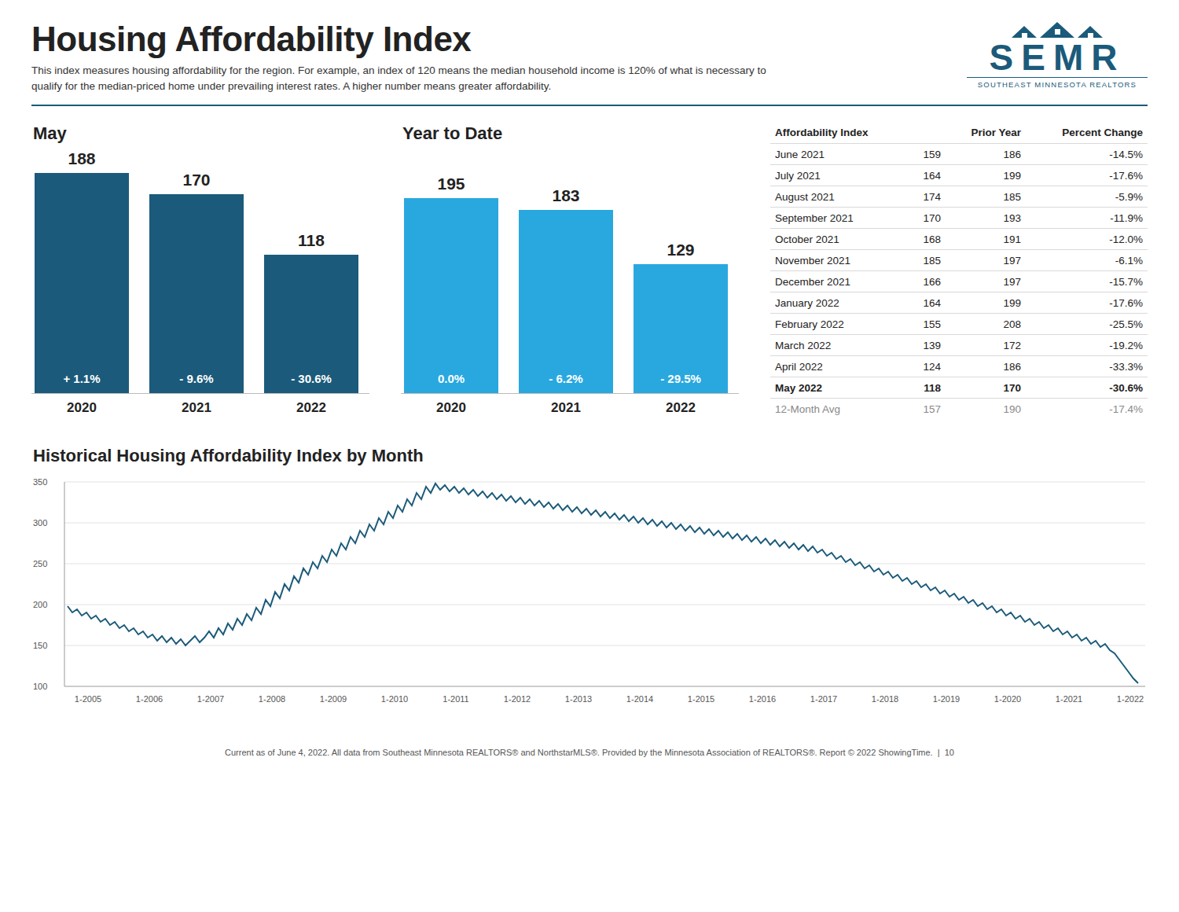Housing Affordability Index
This index measures housing affordability for the region. For example, an index of 120 means the median household income is 120% of what is necessary to qualify for the median-priced home under prevailing interest rates. A higher number means greater affordability.
SEMR
SOUTHEAST MINNESOTA REALTORS
May
188
+ 1.1%
170
- 9.6%
118
- 30.6%
2020
2021
2022
Year to Date
195
0.0%
183
- 6.2%
129
- 29.5%
2020
2021
2022
| Affordability Index | | Prior Year | Percent Change |
| --- | --- | --- | --- |
| June 2021 | 159 | 186 | -14.5% |
| July 2021 | 164 | 199 | -17.6% |
| August 2021 | 174 | 185 | -5.9% |
| September 2021 | 170 | 193 | -11.9% |
| October 2021 | 168 | 191 | -12.0% |
| November 2021 | 185 | 197 | -6.1% |
| December 2021 | 166 | 197 | -15.7% |
| January 2022 | 164 | 199 | -17.6% |
| February 2022 | 155 | 208 | -25.5% |
| March 2022 | 139 | 172 | -19.2% |
| April 2022 | 124 | 186 | -33.3% |
| May 2022 | 118 | 170 | -30.6% |
| 12-Month Avg | 157 | 190 | -17.4% |
Historical Housing Affordability Index by Month
350 300 250 200 150 100 1-2005 1-2006 1-2007 1-2008 1-2009 1-2010 1-2011 1-2012 1-2013 1-2014 1-2015 1-2016 1-2017 1-2018 1-2019 1-2020 1-2021 1-2022
Current as of June 4, 2022. All data from Southeast Minnesota REALTORS® and NorthstarMLS®. Provided by the Minnesota Association of REALTORS®. Report © 2022 ShowingTime. | 10